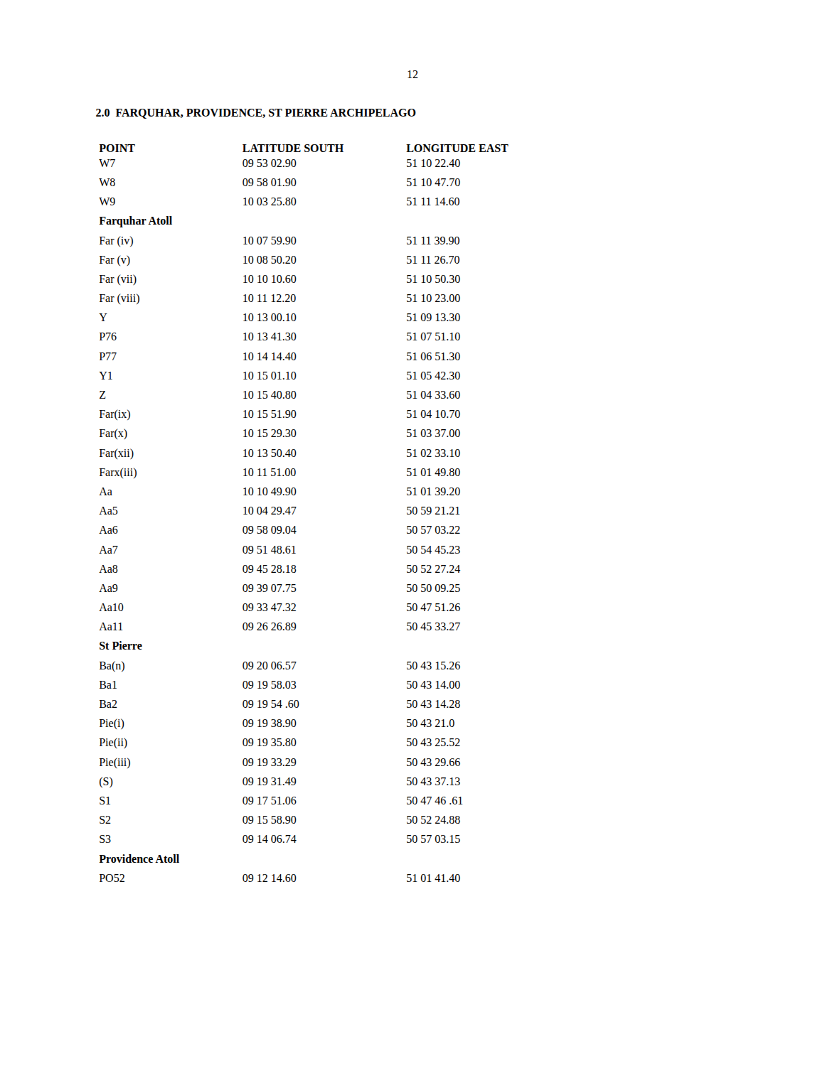12
2.0 FARQUHAR, PROVIDENCE, ST PIERRE ARCHIPELAGO
| POINT | LATITUDE SOUTH | LONGITUDE EAST |
| --- | --- | --- |
| W7 | 09 53 02.90 | 51 10 22.40 |
| W8 | 09 58 01.90 | 51 10 47.70 |
| W9 | 10 03 25.80 | 51 11 14.60 |
| Farquhar Atoll | | |
| Far (iv) | 10 07 59.90 | 51 11 39.90 |
| Far (v) | 10 08 50.20 | 51 11 26.70 |
| Far (vii) | 10 10 10.60 | 51 10 50.30 |
| Far (viii) | 10 11 12.20 | 51 10 23.00 |
| Y | 10 13 00.10 | 51 09 13.30 |
| P76 | 10 13 41.30 | 51 07 51.10 |
| P77 | 10 14 14.40 | 51 06 51.30 |
| Y1 | 10 15 01.10 | 51 05 42.30 |
| Z | 10 15 40.80 | 51 04 33.60 |
| Far(ix) | 10 15 51.90 | 51 04 10.70 |
| Far(x) | 10 15 29.30 | 51 03 37.00 |
| Far(xii) | 10 13 50.40 | 51 02 33.10 |
| Farx(iii) | 10 11 51.00 | 51 01 49.80 |
| Aa | 10 10 49.90 | 51 01 39.20 |
| Aa5 | 10 04 29.47 | 50 59 21.21 |
| Aa6 | 09 58 09.04 | 50 57 03.22 |
| Aa7 | 09 51 48.61 | 50 54 45.23 |
| Aa8 | 09 45 28.18 | 50 52 27.24 |
| Aa9 | 09 39 07.75 | 50 50 09.25 |
| Aa10 | 09 33 47.32 | 50 47 51.26 |
| Aa11 | 09 26 26.89 | 50 45 33.27 |
| St Pierre | | |
| Ba(n) | 09 20 06.57 | 50 43 15.26 |
| Ba1 | 09 19 58.03 | 50 43 14.00 |
| Ba2 | 09 19 54 .60 | 50 43 14.28 |
| Pie(i) | 09 19 38.90 | 50 43 21.0 |
| Pie(ii) | 09 19 35.80 | 50 43 25.52 |
| Pie(iii) | 09 19 33.29 | 50 43 29.66 |
| (S) | 09 19 31.49 | 50 43 37.13 |
| S1 | 09 17 51.06 | 50 47 46 .61 |
| S2 | 09 15 58.90 | 50 52 24.88 |
| S3 | 09 14 06.74 | 50 57 03.15 |
| Providence Atoll | | |
| PO52 | 09 12 14.60 | 51 01 41.40 |